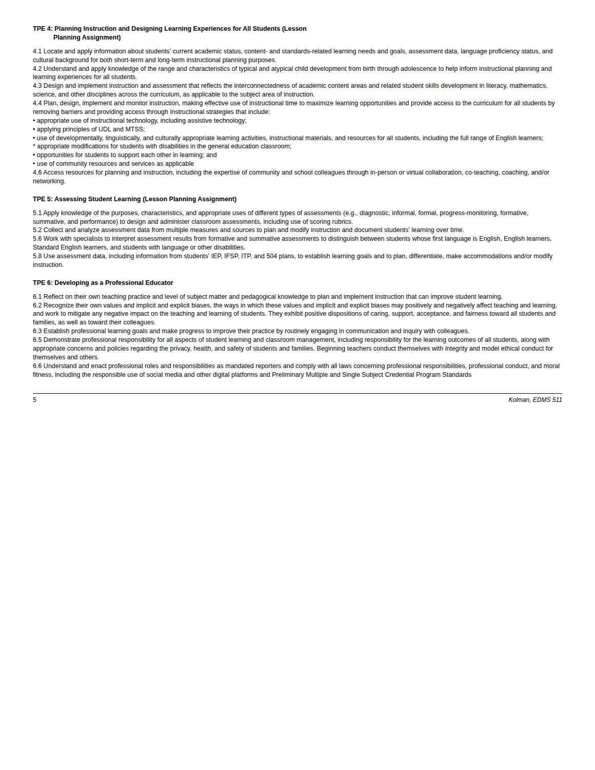TPE 4: Planning Instruction and Designing Learning Experiences for All Students (Lesson Planning Assignment)
4.1 Locate and apply information about students' current academic status, content- and standards-related learning needs and goals, assessment data, language proficiency status, and cultural background for both short-term and long-term instructional planning purposes.
4.2 Understand and apply knowledge of the range and characteristics of typical and atypical child development from birth through adolescence to help inform instructional planning and learning experiences for all students.
4.3 Design and implement instruction and assessment that reflects the interconnectedness of academic content areas and related student skills development in literacy, mathematics, science, and other disciplines across the curriculum, as applicable to the subject area of instruction.
4.4 Plan, design, implement and monitor instruction, making effective use of instructional time to maximize learning opportunities and provide access to the curriculum for all students by removing barriers and providing access through instructional strategies that include:
• appropriate use of instructional technology, including assistive technology;
• applying principles of UDL and MTSS;
• use of developmentally, linguistically, and culturally appropriate learning activities, instructional materials, and resources for all students, including the full range of English learners;
* appropriate modifications for students with disabilities in the general education classroom;
• opportunities for students to support each other in learning; and
• use of community resources and services as applicable
4.6 Access resources for planning and instruction, including the expertise of community and school colleagues through in-person or virtual collaboration, co-teaching, coaching, and/or networking.
TPE 5: Assessing Student Learning (Lesson Planning Assignment)
5.1 Apply knowledge of the purposes, characteristics, and appropriate uses of different types of assessments (e.g., diagnostic, informal, formal, progress-monitoring, formative, summative, and performance) to design and administer classroom assessments, including use of scoring rubrics.
5.2 Collect and analyze assessment data from multiple measures and sources to plan and modify instruction and document students' learning over time.
5.6 Work with specialists to interpret assessment results from formative and summative assessments to distinguish between students whose first language is English, English learners, Standard English learners, and students with language or other disabilities.
5.8 Use assessment data, including information from students' IEP, IFSP, ITP, and 504 plans, to establish learning goals and to plan, differentiate, make accommodations and/or modify instruction.
TPE 6: Developing as a Professional Educator
6.1 Reflect on their own teaching practice and level of subject matter and pedagogical knowledge to plan and implement instruction that can improve student learning.
6.2 Recognize their own values and implicit and explicit biases, the ways in which these values and implicit and explicit biases may positively and negatively affect teaching and learning, and work to mitigate any negative impact on the teaching and learning of students. They exhibit positive dispositions of caring, support, acceptance, and fairness toward all students and families, as well as toward their colleagues.
6.3 Establish professional learning goals and make progress to improve their practice by routinely engaging in communication and inquiry with colleagues.
6.5 Demonstrate professional responsibility for all aspects of student learning and classroom management, including responsibility for the learning outcomes of all students, along with appropriate concerns and policies regarding the privacy, health, and safety of students and families. Beginning teachers conduct themselves with integrity and model ethical conduct for themselves and others.
6.6 Understand and enact professional roles and responsibilities as mandated reporters and comply with all laws concerning professional responsibilities, professional conduct, and moral fitness, including the responsible use of social media and other digital platforms and Preliminary Multiple and Single Subject Credential Program Standards
5 Kolman, EDMS 511